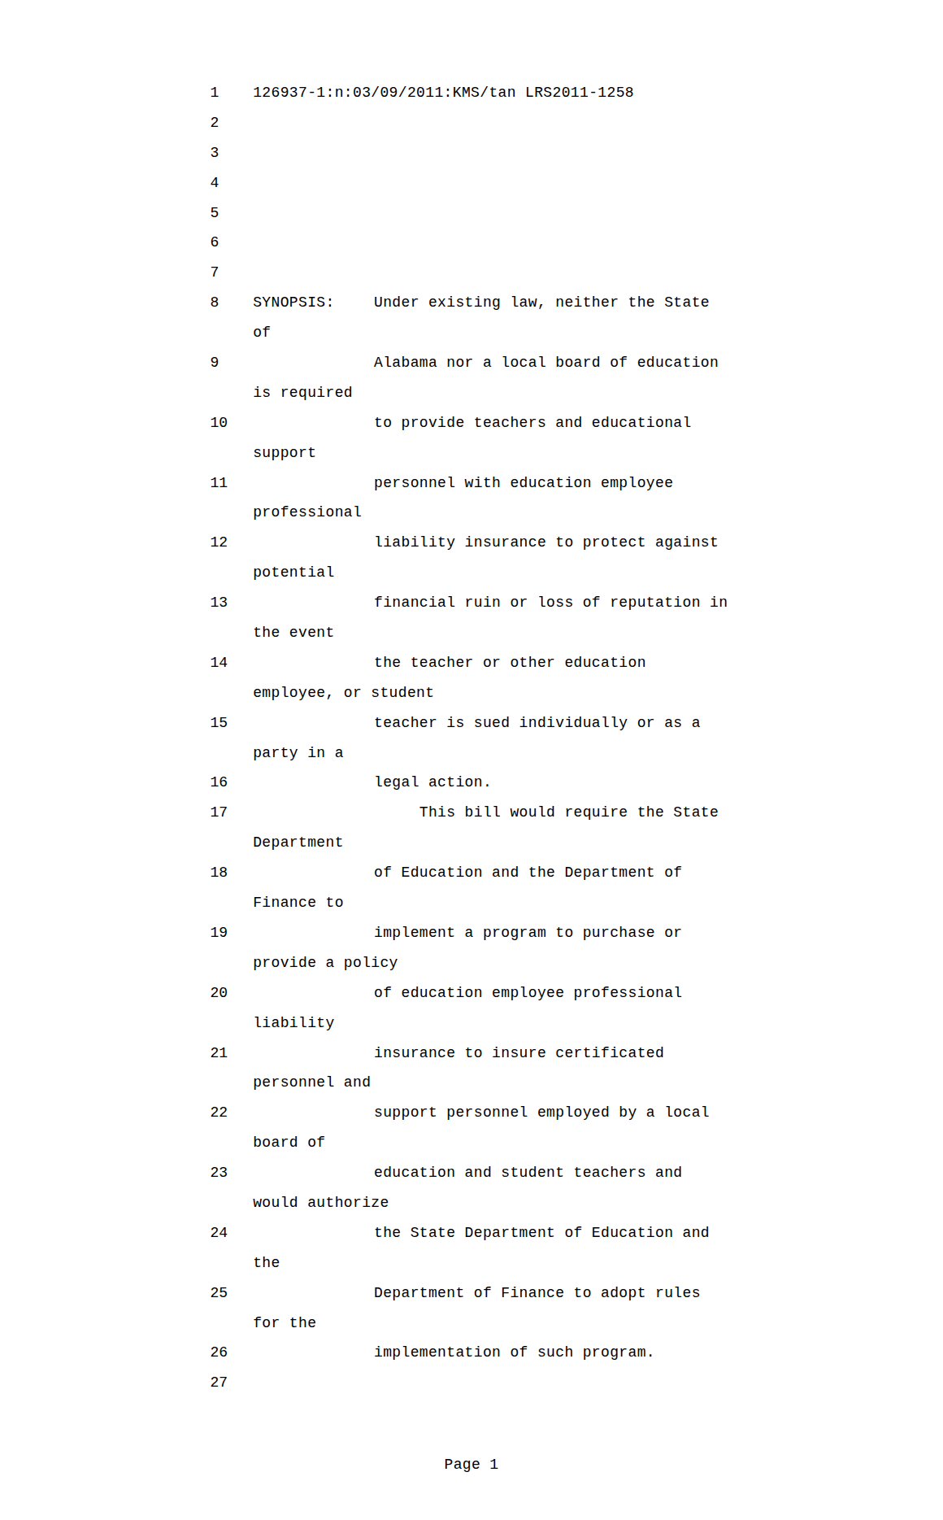| 1 | 126937-1:n:03/09/2011:KMS/tan LRS2011-1258 |
| 2 | |
| 3 | |
| 4 | |
| 5 | |
| 6 | |
| 7 | |
| 8 | SYNOPSIS: Under existing law, neither the State of |
| 9 | Alabama nor a local board of education is required |
| 10 | to provide teachers and educational support |
| 11 | personnel with education employee professional |
| 12 | liability insurance to protect against potential |
| 13 | financial ruin or loss of reputation in the event |
| 14 | the teacher or other education employee, or student |
| 15 | teacher is sued individually or as a party in a |
| 16 | legal action. |
| 17 | This bill would require the State Department |
| 18 | of Education and the Department of Finance to |
| 19 | implement a program to purchase or provide a policy |
| 20 | of education employee professional liability |
| 21 | insurance to insure certificated personnel and |
| 22 | support personnel employed by a local board of |
| 23 | education and student teachers and would authorize |
| 24 | the State Department of Education and the |
| 25 | Department of Finance to adopt rules for the |
| 26 | implementation of such program. |
| 27 | |
Page 1